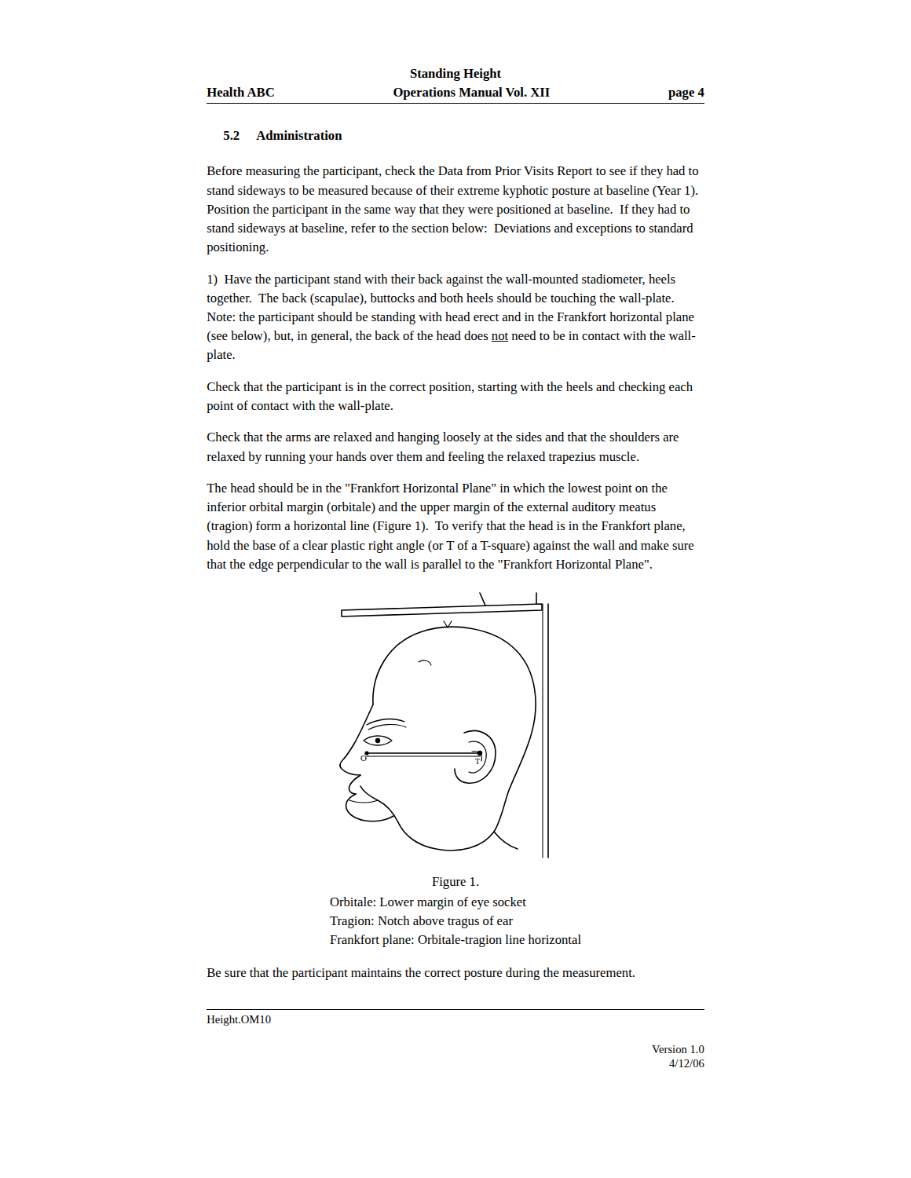Standing Height
Health ABC Operations Manual Vol. XII page 4
5.2 Administration
Before measuring the participant, check the Data from Prior Visits Report to see if they had to stand sideways to be measured because of their extreme kyphotic posture at baseline (Year 1). Position the participant in the same way that they were positioned at baseline. If they had to stand sideways at baseline, refer to the section below: Deviations and exceptions to standard positioning.
1) Have the participant stand with their back against the wall-mounted stadiometer, heels together. The back (scapulae), buttocks and both heels should be touching the wall-plate. Note: the participant should be standing with head erect and in the Frankfort horizontal plane (see below), but, in general, the back of the head does not need to be in contact with the wall-plate.
Check that the participant is in the correct position, starting with the heels and checking each point of contact with the wall-plate.
Check that the arms are relaxed and hanging loosely at the sides and that the shoulders are relaxed by running your hands over them and feeling the relaxed trapezius muscle.
The head should be in the "Frankfort Horizontal Plane" in which the lowest point on the inferior orbital margin (orbitale) and the upper margin of the external auditory meatus (tragion) form a horizontal line (Figure 1). To verify that the head is in the Frankfort plane, hold the base of a clear plastic right angle (or T of a T-square) against the wall and make sure that the edge perpendicular to the wall is parallel to the "Frankfort Horizontal Plane".
O T
Figure 1.
Orbitale: Lower margin of eye socket
Tragion: Notch above tragus of ear
Frankfort plane: Orbitale-tragion line horizontal
Be sure that the participant maintains the correct posture during the measurement.
Height.OM10
Version 1.0
4/12/06